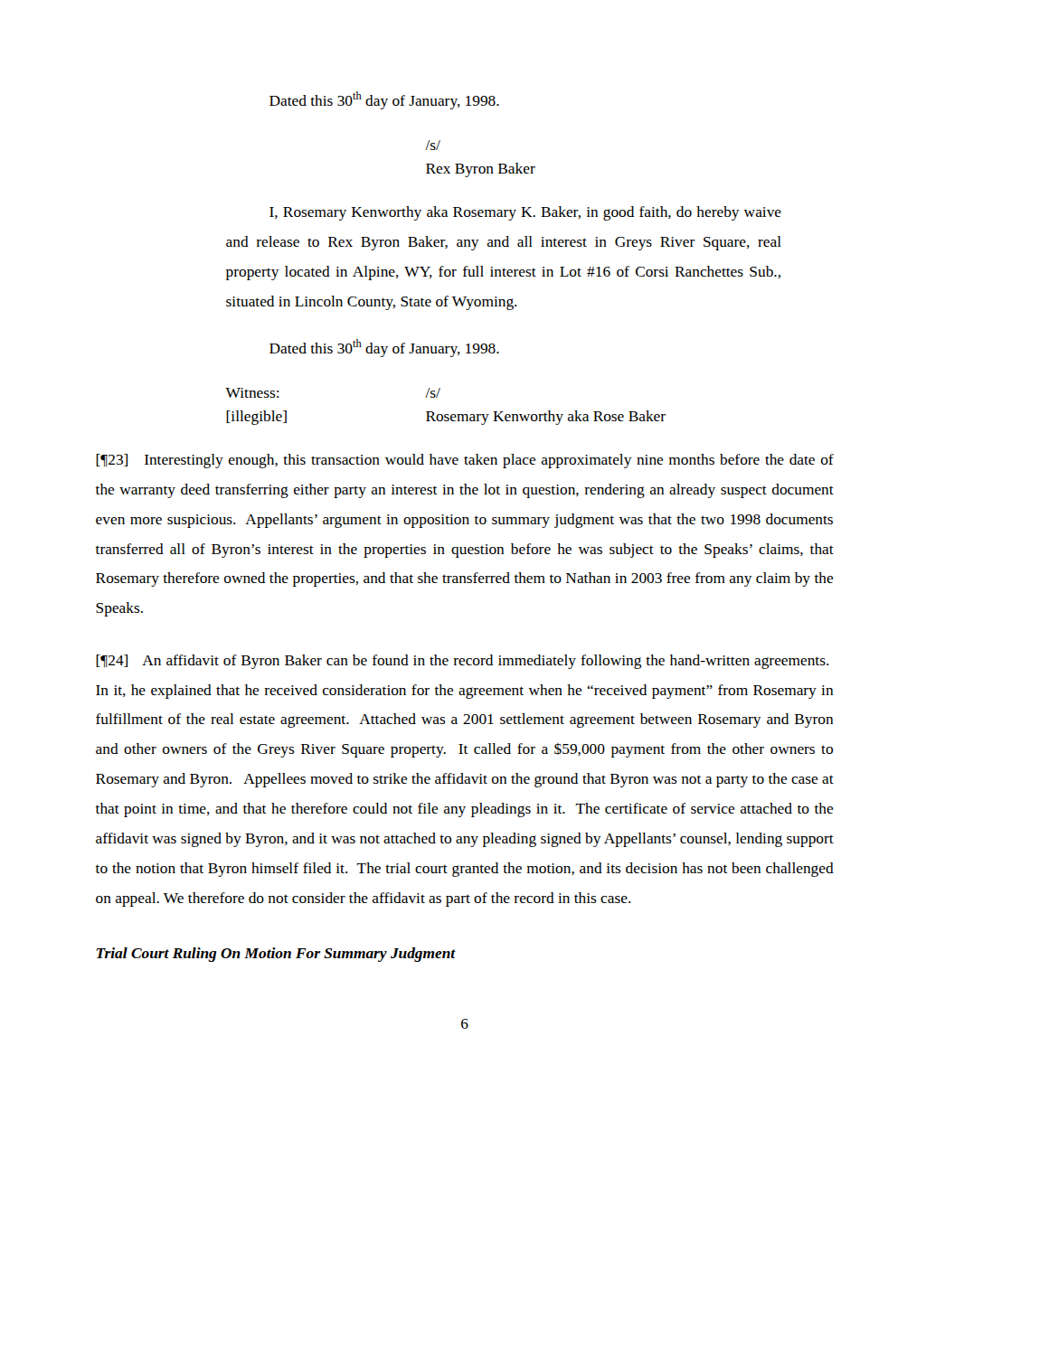Dated this 30th day of January, 1998.
/s/
Rex Byron Baker
I, Rosemary Kenworthy aka Rosemary K. Baker, in good faith, do hereby waive and release to Rex Byron Baker, any and all interest in Greys River Square, real property located in Alpine, WY, for full interest in Lot #16 of Corsi Ranchettes Sub., situated in Lincoln County, State of Wyoming.
Dated this 30th day of January, 1998.
Witness:
[illegible]
/s/
Rosemary Kenworthy aka Rose Baker
[¶23] Interestingly enough, this transaction would have taken place approximately nine months before the date of the warranty deed transferring either party an interest in the lot in question, rendering an already suspect document even more suspicious. Appellants’ argument in opposition to summary judgment was that the two 1998 documents transferred all of Byron’s interest in the properties in question before he was subject to the Speaks’ claims, that Rosemary therefore owned the properties, and that she transferred them to Nathan in 2003 free from any claim by the Speaks.
[¶24] An affidavit of Byron Baker can be found in the record immediately following the hand-written agreements. In it, he explained that he received consideration for the agreement when he “received payment” from Rosemary in fulfillment of the real estate agreement. Attached was a 2001 settlement agreement between Rosemary and Byron and other owners of the Greys River Square property. It called for a $59,000 payment from the other owners to Rosemary and Byron. Appellees moved to strike the affidavit on the ground that Byron was not a party to the case at that point in time, and that he therefore could not file any pleadings in it. The certificate of service attached to the affidavit was signed by Byron, and it was not attached to any pleading signed by Appellants’ counsel, lending support to the notion that Byron himself filed it. The trial court granted the motion, and its decision has not been challenged on appeal. We therefore do not consider the affidavit as part of the record in this case.
Trial Court Ruling On Motion For Summary Judgment
6